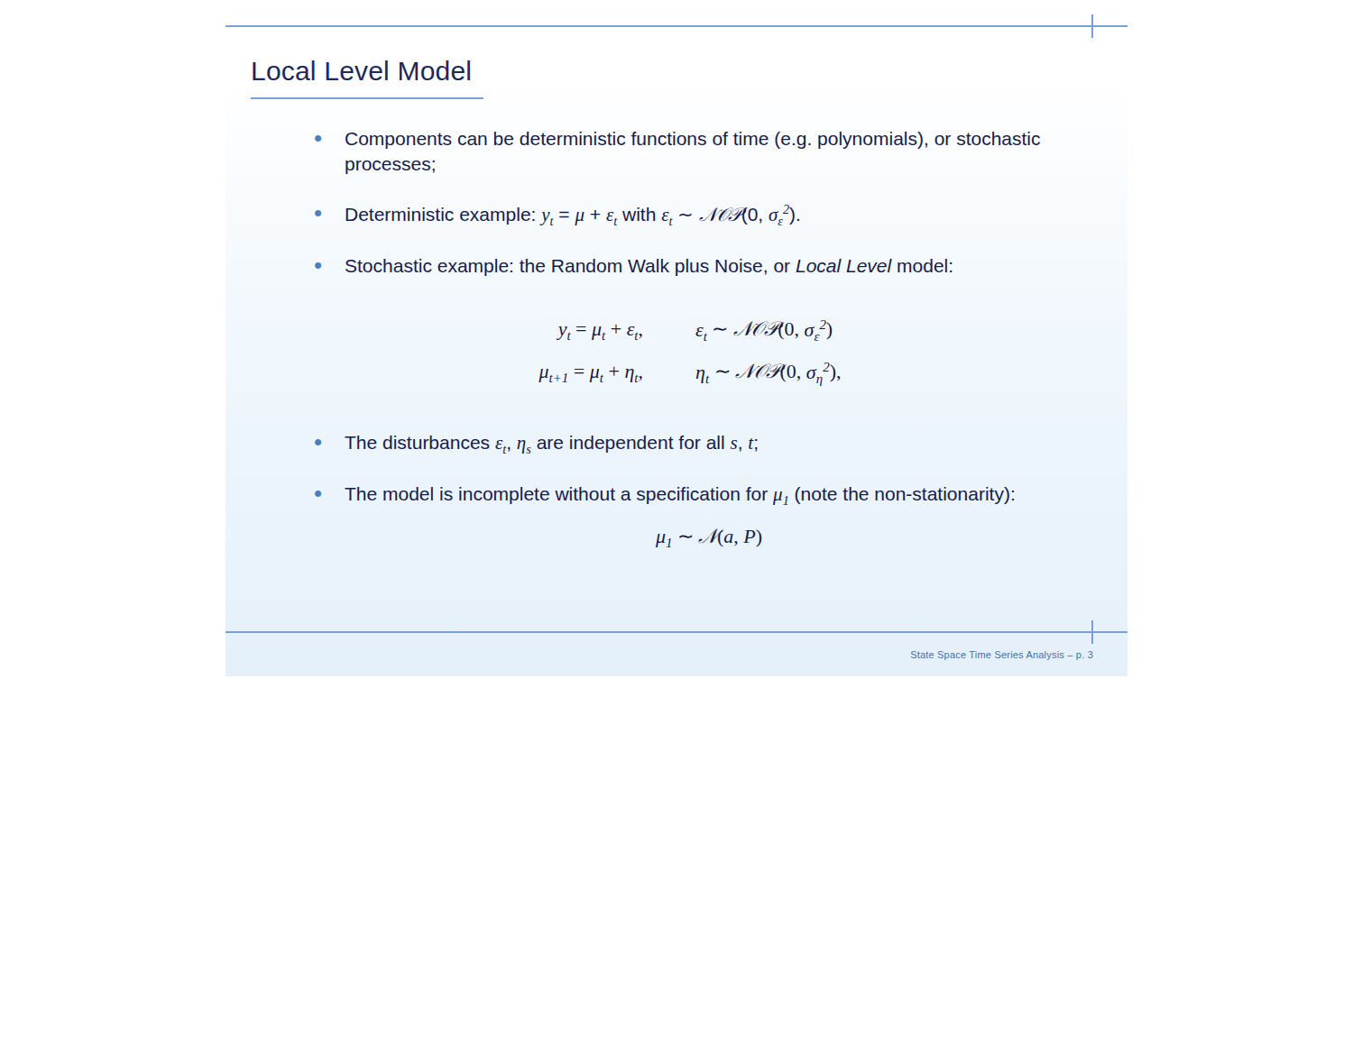Local Level Model
Components can be deterministic functions of time (e.g. polynomials), or stochastic processes;
Deterministic example: yt = μ + εt with εt ∼ 𝒩𝒪𝒫(0, σε2).
Stochastic example: the Random Walk plus Noise, or Local Level model:
| y t = μ t + ε t , | | ε t ∼ 𝒩𝒪𝒫 (0, σ ε 2 ) |
| μ t+1 = μ t + η t , | | η t ∼ 𝒩𝒪𝒫 (0, σ η 2 ), |
The disturbances εt, ηs are independent for all s, t;
The model is incomplete without a specification for μ1 (note the non-stationarity):
μ1 ∼ 𝒩(a, P)
State Space Time Series Analysis – p. 3